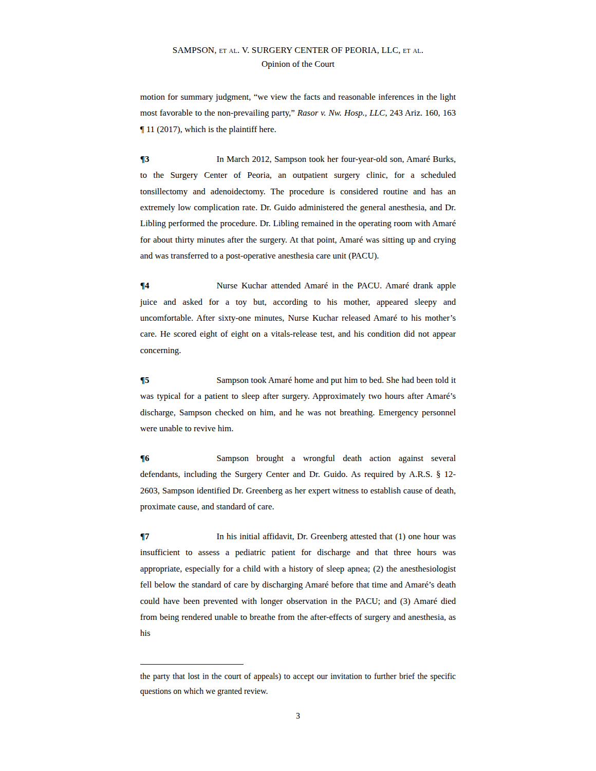Sampson, et al. v. Surgery Center of Peoria, LLC, et al.
Opinion of the Court
motion for summary judgment, “we view the facts and reasonable inferences in the light most favorable to the non-prevailing party,” Rasor v. Nw. Hosp., LLC, 243 Ariz. 160, 163 ¶ 11 (2017), which is the plaintiff here.
¶3 In March 2012, Sampson took her four-year-old son, Amaré Burks, to the Surgery Center of Peoria, an outpatient surgery clinic, for a scheduled tonsillectomy and adenoidectomy. The procedure is considered routine and has an extremely low complication rate. Dr. Guido administered the general anesthesia, and Dr. Libling performed the procedure. Dr. Libling remained in the operating room with Amaré for about thirty minutes after the surgery. At that point, Amaré was sitting up and crying and was transferred to a post-operative anesthesia care unit (PACU).
¶4 Nurse Kuchar attended Amaré in the PACU. Amaré drank apple juice and asked for a toy but, according to his mother, appeared sleepy and uncomfortable. After sixty-one minutes, Nurse Kuchar released Amaré to his mother’s care. He scored eight of eight on a vitals-release test, and his condition did not appear concerning.
¶5 Sampson took Amaré home and put him to bed. She had been told it was typical for a patient to sleep after surgery. Approximately two hours after Amaré’s discharge, Sampson checked on him, and he was not breathing. Emergency personnel were unable to revive him.
¶6 Sampson brought a wrongful death action against several defendants, including the Surgery Center and Dr. Guido. As required by A.R.S. § 12-2603, Sampson identified Dr. Greenberg as her expert witness to establish cause of death, proximate cause, and standard of care.
¶7 In his initial affidavit, Dr. Greenberg attested that (1) one hour was insufficient to assess a pediatric patient for discharge and that three hours was appropriate, especially for a child with a history of sleep apnea; (2) the anesthesiologist fell below the standard of care by discharging Amaré before that time and Amaré’s death could have been prevented with longer observation in the PACU; and (3) Amaré died from being rendered unable to breathe from the after-effects of surgery and anesthesia, as his
the party that lost in the court of appeals) to accept our invitation to further brief the specific questions on which we granted review.
3